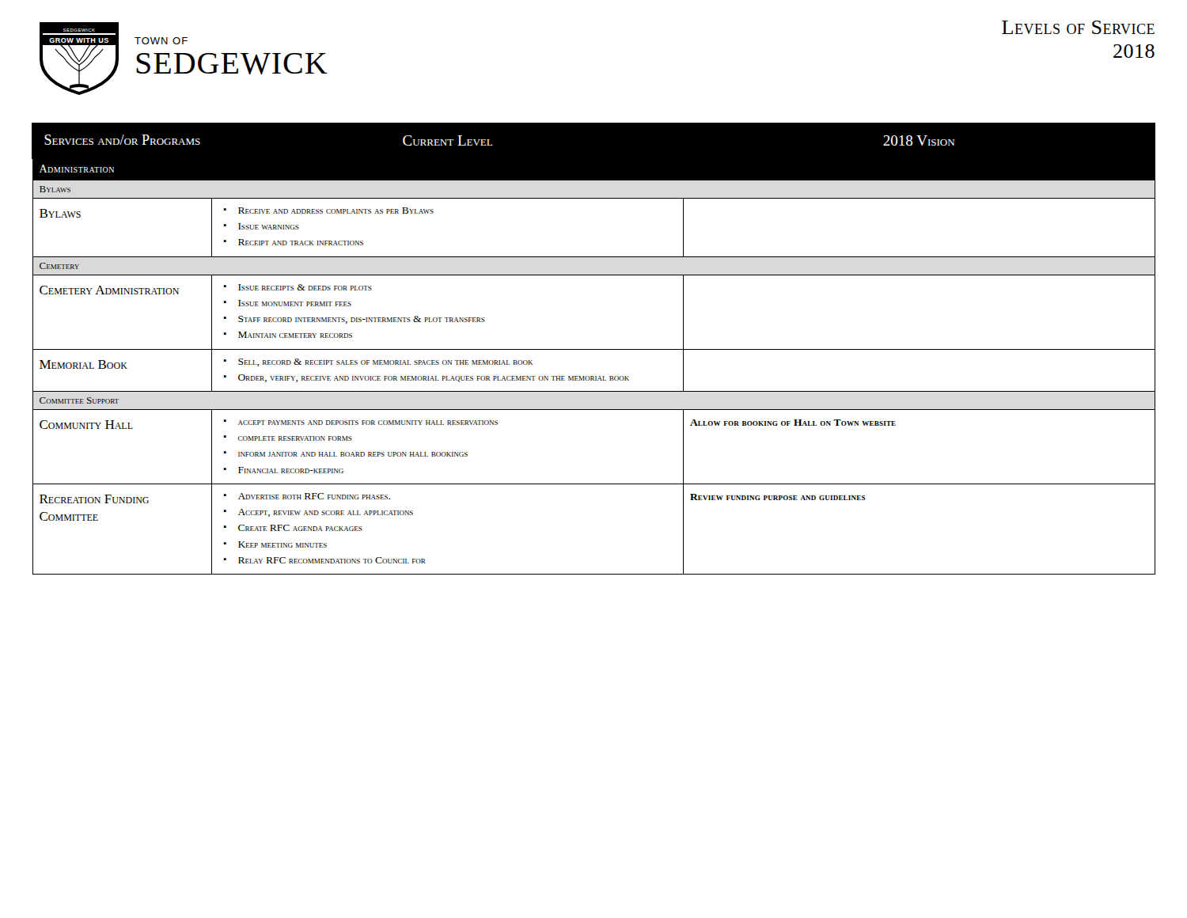SEDGEWICK GROW WITH US
TOWN OF
SEDGEWICK
Levels of Service
2018
| Services and/or Programs | Current Level | 2018 Vision |
| --- | --- | --- |
| Administration |
| Bylaws |
| Bylaws | Receive and address complaints as per Bylaws Issue warnings Receipt and track infractions | |
| Cemetery |
| Cemetery Administration | Issue receipts & deeds for plots Issue monument permit fees Staff record internments, dis-interments & plot transfers Maintain cemetery records | |
| Memorial Book | Sell, record & receipt sales of memorial spaces on the memorial book Order, verify, receive and invoice for memorial plaques for placement on the memorial book | |
| Committee Support |
| Community Hall | accept payments and deposits for community hall reservations complete reservation forms inform janitor and hall board reps upon hall bookings Financial record-keeping | Allow for booking of Hall on Town website |
| Recreation Funding Committee | Advertise both RFC funding phases. Accept, review and score all applications Create RFC agenda packages Keep meeting minutes Relay RFC recommendations to Council for | Review funding purpose and guidelines |